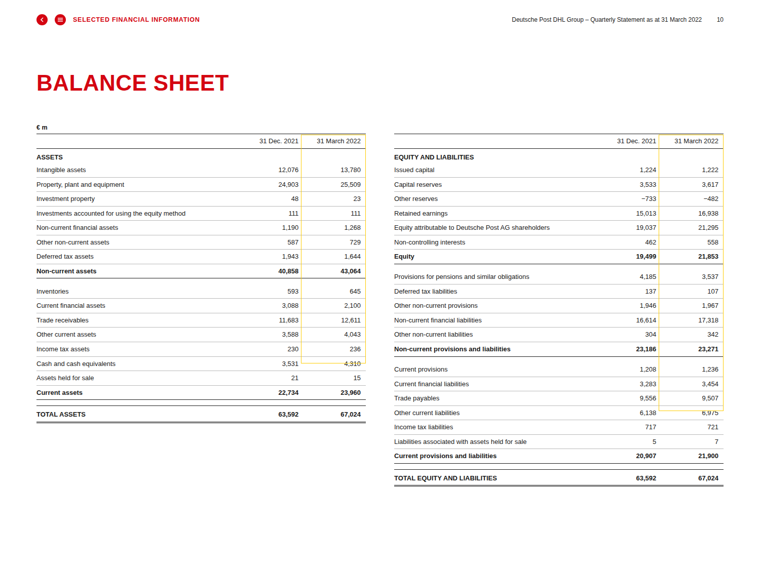Selected Financial Information
Deutsche Post DHL Group – Quarterly Statement as at 31 March 2022 10
BALANCE SHEET
€ m
| | 31 Dec. 2021 | 31 March 2022 |
| --- | --- | --- |
| ASSETS | | |
| Intangible assets | 12,076 | 13,780 |
| Property, plant and equipment | 24,903 | 25,509 |
| Investment property | 48 | 23 |
| Investments accounted for using the equity method | 111 | 111 |
| Non-current financial assets | 1,190 | 1,268 |
| Other non-current assets | 587 | 729 |
| Deferred tax assets | 1,943 | 1,644 |
| Non-current assets | 40,858 | 43,064 |
| Inventories | 593 | 645 |
| Current financial assets | 3,088 | 2,100 |
| Trade receivables | 11,683 | 12,611 |
| Other current assets | 3,588 | 4,043 |
| Income tax assets | 230 | 236 |
| Cash and cash equivalents | 3,531 | 4,310 |
| Assets held for sale | 21 | 15 |
| Current assets | 22,734 | 23,960 |
| TOTAL ASSETS | 63,592 | 67,024 |
€ m
| | 31 Dec. 2021 | 31 March 2022 |
| --- | --- | --- |
| EQUITY AND LIABILITIES | | |
| Issued capital | 1,224 | 1,222 |
| Capital reserves | 3,533 | 3,617 |
| Other reserves | −733 | −482 |
| Retained earnings | 15,013 | 16,938 |
| Equity attributable to Deutsche Post AG shareholders | 19,037 | 21,295 |
| Non-controlling interests | 462 | 558 |
| Equity | 19,499 | 21,853 |
| Provisions for pensions and similar obligations | 4,185 | 3,537 |
| Deferred tax liabilities | 137 | 107 |
| Other non-current provisions | 1,946 | 1,967 |
| Non-current financial liabilities | 16,614 | 17,318 |
| Other non-current liabilities | 304 | 342 |
| Non-current provisions and liabilities | 23,186 | 23,271 |
| Current provisions | 1,208 | 1,236 |
| Current financial liabilities | 3,283 | 3,454 |
| Trade payables | 9,556 | 9,507 |
| Other current liabilities | 6,138 | 6,975 |
| Income tax liabilities | 717 | 721 |
| Liabilities associated with assets held for sale | 5 | 7 |
| Current provisions and liabilities | 20,907 | 21,900 |
| TOTAL EQUITY AND LIABILITIES | 63,592 | 67,024 |